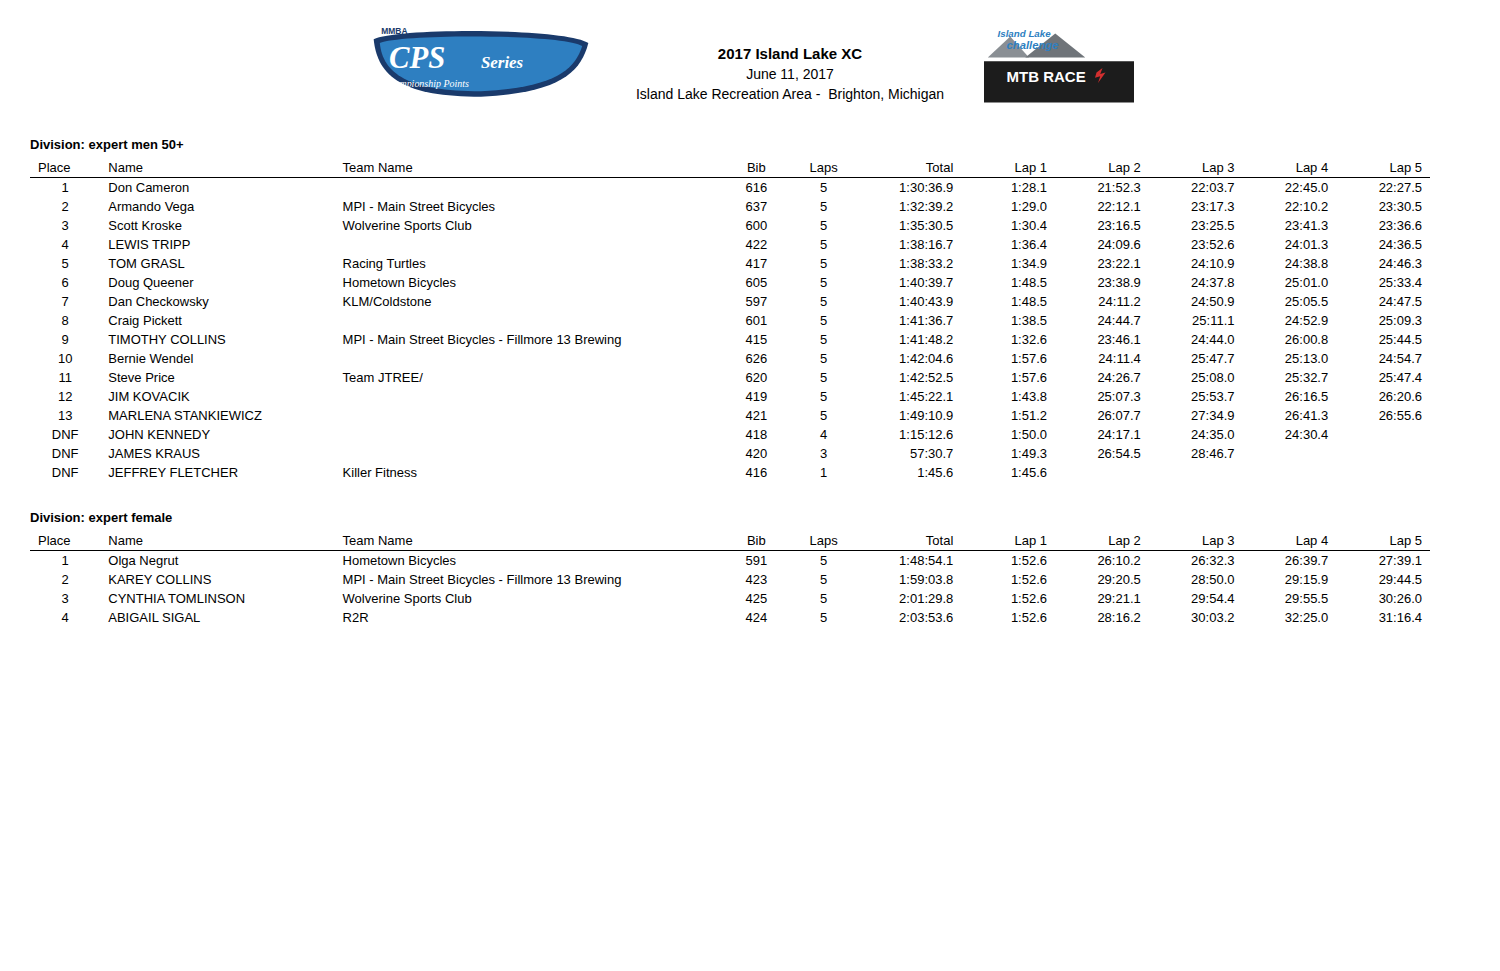MMBA CPS Series Championship Points
2017 Island Lake XC
June 11, 2017
Island Lake Recreation Area - Brighton, Michigan
Island Lake challenge MTB RACE
Division: expert men 50+
| Place | Name | Team Name | Bib | Laps | Total | Lap 1 | Lap 2 | Lap 3 | Lap 4 | Lap 5 |
| --- | --- | --- | --- | --- | --- | --- | --- | --- | --- | --- |
| 1 | Don Cameron | | 616 | 5 | 1:30:36.9 | 1:28.1 | 21:52.3 | 22:03.7 | 22:45.0 | 22:27.5 |
| 2 | Armando Vega | MPI - Main Street Bicycles | 637 | 5 | 1:32:39.2 | 1:29.0 | 22:12.1 | 23:17.3 | 22:10.2 | 23:30.5 |
| 3 | Scott Kroske | Wolverine Sports Club | 600 | 5 | 1:35:30.5 | 1:30.4 | 23:16.5 | 23:25.5 | 23:41.3 | 23:36.6 |
| 4 | LEWIS TRIPP | | 422 | 5 | 1:38:16.7 | 1:36.4 | 24:09.6 | 23:52.6 | 24:01.3 | 24:36.5 |
| 5 | TOM GRASL | Racing Turtles | 417 | 5 | 1:38:33.2 | 1:34.9 | 23:22.1 | 24:10.9 | 24:38.8 | 24:46.3 |
| 6 | Doug Queener | Hometown Bicycles | 605 | 5 | 1:40:39.7 | 1:48.5 | 23:38.9 | 24:37.8 | 25:01.0 | 25:33.4 |
| 7 | Dan Checkowsky | KLM/Coldstone | 597 | 5 | 1:40:43.9 | 1:48.5 | 24:11.2 | 24:50.9 | 25:05.5 | 24:47.5 |
| 8 | Craig Pickett | | 601 | 5 | 1:41:36.7 | 1:38.5 | 24:44.7 | 25:11.1 | 24:52.9 | 25:09.3 |
| 9 | TIMOTHY COLLINS | MPI - Main Street Bicycles - Fillmore 13 Brewing | 415 | 5 | 1:41:48.2 | 1:32.6 | 23:46.1 | 24:44.0 | 26:00.8 | 25:44.5 |
| 10 | Bernie Wendel | | 626 | 5 | 1:42:04.6 | 1:57.6 | 24:11.4 | 25:47.7 | 25:13.0 | 24:54.7 |
| 11 | Steve Price | Team JTREE/ | 620 | 5 | 1:42:52.5 | 1:57.6 | 24:26.7 | 25:08.0 | 25:32.7 | 25:47.4 |
| 12 | JIM KOVACIK | | 419 | 5 | 1:45:22.1 | 1:43.8 | 25:07.3 | 25:53.7 | 26:16.5 | 26:20.6 |
| 13 | MARLENA STANKIEWICZ | | 421 | 5 | 1:49:10.9 | 1:51.2 | 26:07.7 | 27:34.9 | 26:41.3 | 26:55.6 |
| DNF | JOHN KENNEDY | | 418 | 4 | 1:15:12.6 | 1:50.0 | 24:17.1 | 24:35.0 | 24:30.4 | |
| DNF | JAMES KRAUS | | 420 | 3 | 57:30.7 | 1:49.3 | 26:54.5 | 28:46.7 | | |
| DNF | JEFFREY FLETCHER | Killer Fitness | 416 | 1 | 1:45.6 | 1:45.6 | | | | |
Division: expert female
| Place | Name | Team Name | Bib | Laps | Total | Lap 1 | Lap 2 | Lap 3 | Lap 4 | Lap 5 |
| --- | --- | --- | --- | --- | --- | --- | --- | --- | --- | --- |
| 1 | Olga Negrut | Hometown Bicycles | 591 | 5 | 1:48:54.1 | 1:52.6 | 26:10.2 | 26:32.3 | 26:39.7 | 27:39.1 |
| 2 | KAREY COLLINS | MPI - Main Street Bicycles - Fillmore 13 Brewing | 423 | 5 | 1:59:03.8 | 1:52.6 | 29:20.5 | 28:50.0 | 29:15.9 | 29:44.5 |
| 3 | CYNTHIA TOMLINSON | Wolverine Sports Club | 425 | 5 | 2:01:29.8 | 1:52.6 | 29:21.1 | 29:54.4 | 29:55.5 | 30:26.0 |
| 4 | ABIGAIL SIGAL | R2R | 424 | 5 | 2:03:53.6 | 1:52.6 | 28:16.2 | 30:03.2 | 32:25.0 | 31:16.4 |